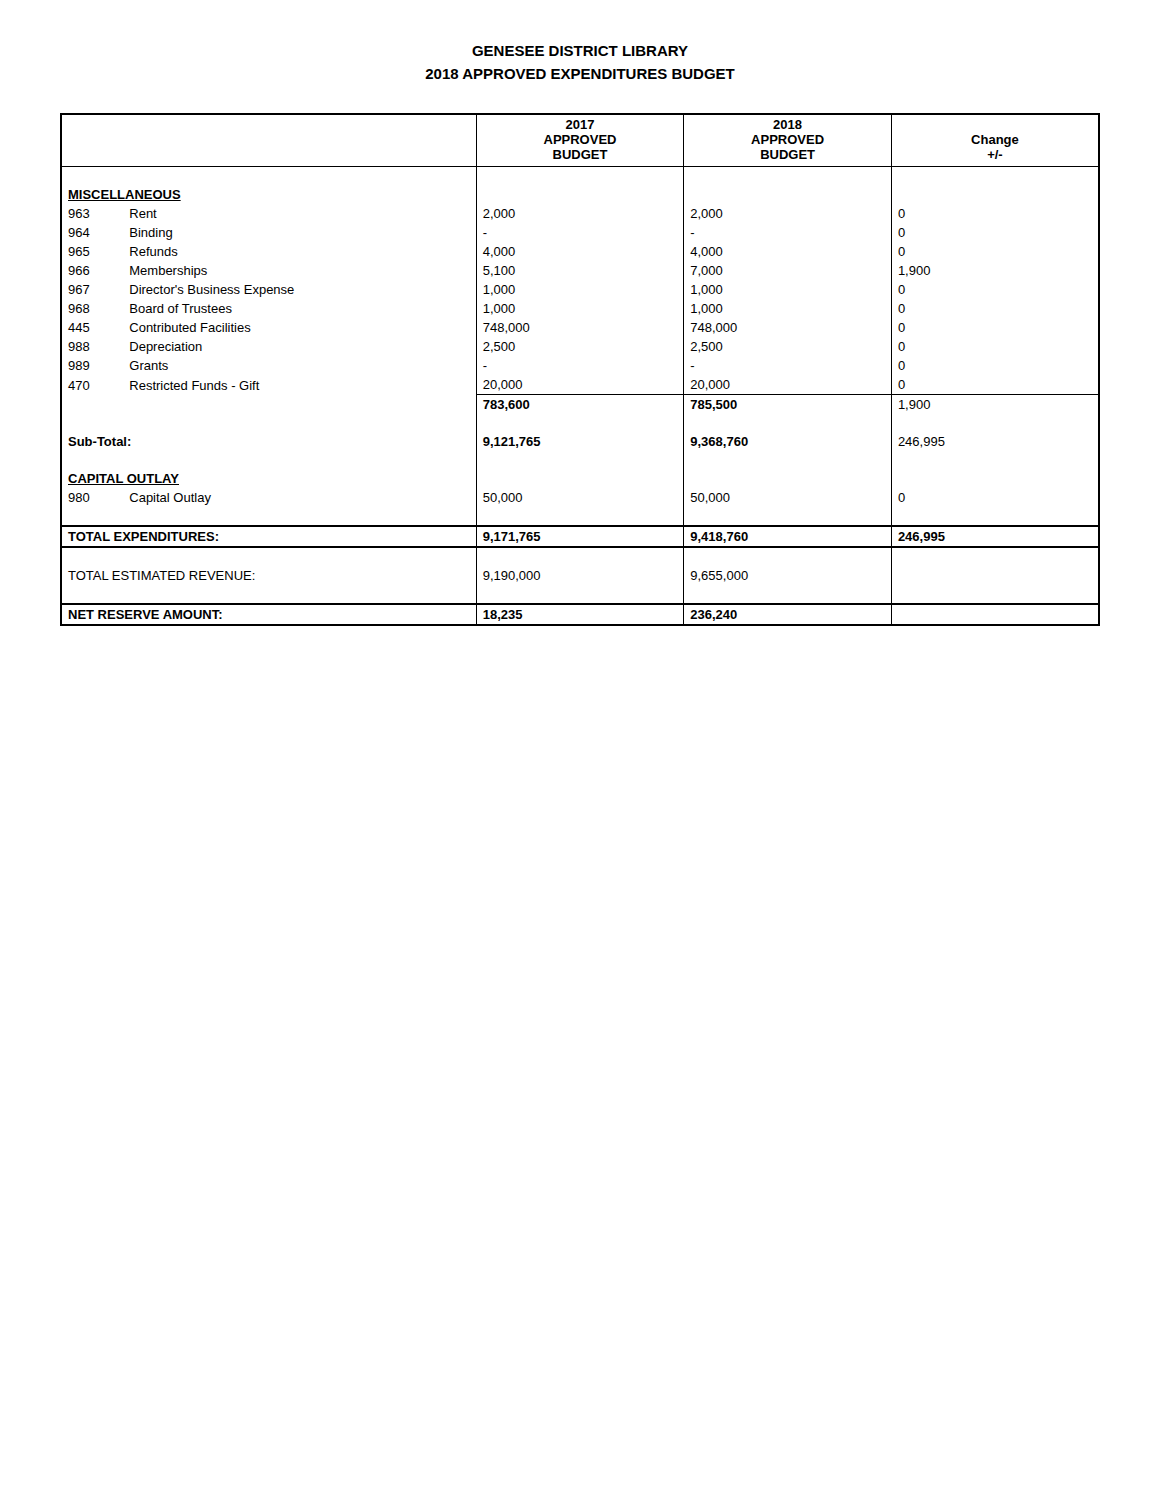GENESEE DISTRICT LIBRARY
2018 APPROVED EXPENDITURES BUDGET
| | | 2017 APPROVED BUDGET | 2018 APPROVED BUDGET | Change +/- |
| --- | --- | --- | --- | --- |
| MISCELLANEOUS | | | |
| 963 | Rent | 2,000 | 2,000 | 0 |
| 964 | Binding | - | - | 0 |
| 965 | Refunds | 4,000 | 4,000 | 0 |
| 966 | Memberships | 5,100 | 7,000 | 1,900 |
| 967 | Director's Business Expense | 1,000 | 1,000 | 0 |
| 968 | Board of Trustees | 1,000 | 1,000 | 0 |
| 445 | Contributed Facilities | 748,000 | 748,000 | 0 |
| 988 | Depreciation | 2,500 | 2,500 | 0 |
| 989 | Grants | - | - | 0 |
| 470 | Restricted Funds - Gift | 20,000 | 20,000 | 0 |
| | | 783,600 | 785,500 | 1,900 |
| Sub-Total: | 9,121,765 | 9,368,760 | 246,995 |
| CAPITAL OUTLAY | | | |
| 980 | Capital Outlay | 50,000 | 50,000 | 0 |
| TOTAL EXPENDITURES: | 9,171,765 | 9,418,760 | 246,995 |
| TOTAL ESTIMATED REVENUE: | 9,190,000 | 9,655,000 | |
| NET RESERVE AMOUNT: | 18,235 | 236,240 | |